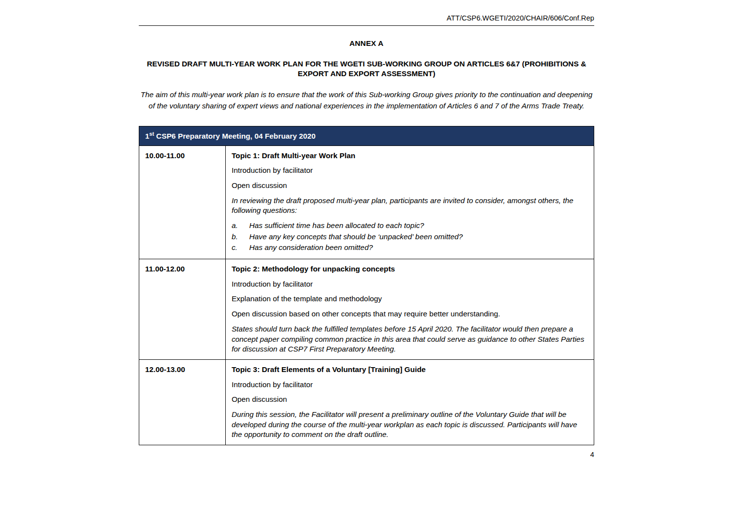ATT/CSP6.WGETI/2020/CHAIR/606/Conf.Rep
ANNEX A
REVISED DRAFT MULTI-YEAR WORK PLAN FOR THE WGETI SUB-WORKING GROUP ON ARTICLES 6&7 (PROHIBITIONS & EXPORT AND EXPORT ASSESSMENT)
The aim of this multi-year work plan is to ensure that the work of this Sub-working Group gives priority to the continuation and deepening of the voluntary sharing of expert views and national experiences in the implementation of Articles 6 and 7 of the Arms Trade Treaty.
| 1 st CSP6 Preparatory Meeting, 04 February 2020 |
| --- |
| 10.00-11.00 | Topic 1: Draft Multi-year Work Plan Introduction by facilitator Open discussion In reviewing the draft proposed multi-year plan, participants are invited to consider, amongst others, the following questions: a. Has sufficient time has been allocated to each topic? b. Have any key concepts that should be ‘unpacked’ been omitted? c. Has any consideration been omitted? |
| 11.00-12.00 | Topic 2: Methodology for unpacking concepts Introduction by facilitator Explanation of the template and methodology Open discussion based on other concepts that may require better understanding. States should turn back the fulfilled templates before 15 April 2020. The facilitator would then prepare a concept paper compiling common practice in this area that could serve as guidance to other States Parties for discussion at CSP7 First Preparatory Meeting. |
| 12.00-13.00 | Topic 3: Draft Elements of a Voluntary [Training] Guide Introduction by facilitator Open discussion During this session, the Facilitator will present a preliminary outline of the Voluntary Guide that will be developed during the course of the multi-year workplan as each topic is discussed. Participants will have the opportunity to comment on the draft outline. |
4